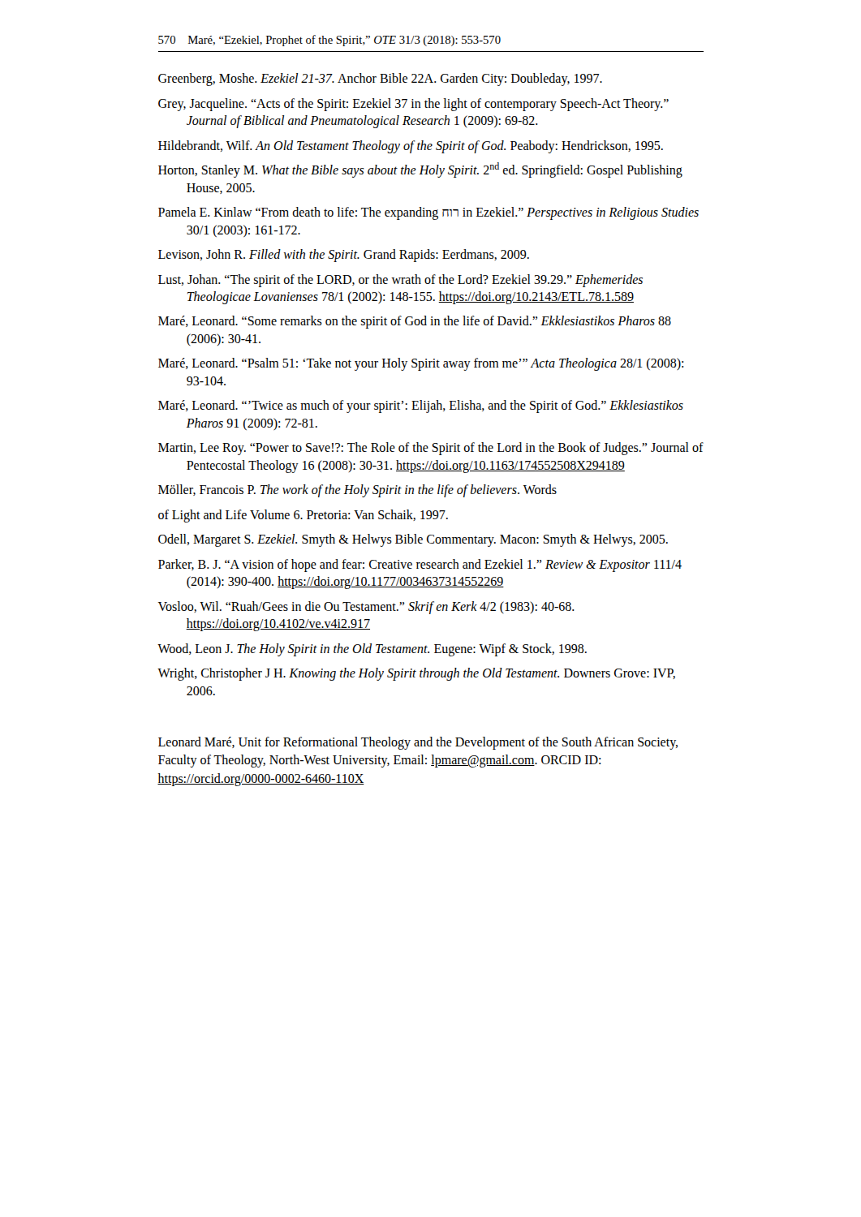570 Maré, “Ezekiel, Prophet of the Spirit,” OTE 31/3 (2018): 553-570
Greenberg, Moshe. Ezekiel 21-37. Anchor Bible 22A. Garden City: Doubleday, 1997.
Grey, Jacqueline. “Acts of the Spirit: Ezekiel 37 in the light of contemporary Speech-Act Theory.” Journal of Biblical and Pneumatological Research 1 (2009): 69-82.
Hildebrandt, Wilf. An Old Testament Theology of the Spirit of God. Peabody: Hendrickson, 1995.
Horton, Stanley M. What the Bible says about the Holy Spirit. 2nd ed. Springfield: Gospel Publishing House, 2005.
Pamela E. Kinlaw “From death to life: The expanding רוח in Ezekiel.” Perspectives in Religious Studies 30/1 (2003): 161-172.
Levison, John R. Filled with the Spirit. Grand Rapids: Eerdmans, 2009.
Lust, Johan. “The spirit of the LORD, or the wrath of the Lord? Ezekiel 39.29.” Ephemerides Theologicae Lovanienses 78/1 (2002): 148-155. https://doi.org/10.2143/ETL.78.1.589
Maré, Leonard. “Some remarks on the spirit of God in the life of David.” Ekklesiastikos Pharos 88 (2006): 30-41.
Maré, Leonard. “Psalm 51: ‘Take not your Holy Spirit away from me’” Acta Theologica 28/1 (2008): 93-104.
Maré, Leonard. “’Twice as much of your spirit’: Elijah, Elisha, and the Spirit of God.” Ekklesiastikos Pharos 91 (2009): 72-81.
Martin, Lee Roy. “Power to Save!?: The Role of the Spirit of the Lord in the Book of Judges.” Journal of Pentecostal Theology 16 (2008): 30-31. https://doi.org/10.1163/174552508X294189
Möller, Francois P. The work of the Holy Spirit in the life of believers. Words
of Light and Life Volume 6. Pretoria: Van Schaik, 1997.
Odell, Margaret S. Ezekiel. Smyth & Helwys Bible Commentary. Macon: Smyth & Helwys, 2005.
Parker, B. J. “A vision of hope and fear: Creative research and Ezekiel 1.” Review & Expositor 111/4 (2014): 390-400. https://doi.org/10.1177/0034637314552269
Vosloo, Wil. “Ruah/Gees in die Ou Testament.” Skrif en Kerk 4/2 (1983): 40-68. https://doi.org/10.4102/ve.v4i2.917
Wood, Leon J. The Holy Spirit in the Old Testament. Eugene: Wipf & Stock, 1998.
Wright, Christopher J H. Knowing the Holy Spirit through the Old Testament. Downers Grove: IVP, 2006.
Leonard Maré, Unit for Reformational Theology and the Development of the South African Society, Faculty of Theology, North-West University, Email: lpmare@gmail.com. ORCID ID: https://orcid.org/0000-0002-6460-110X